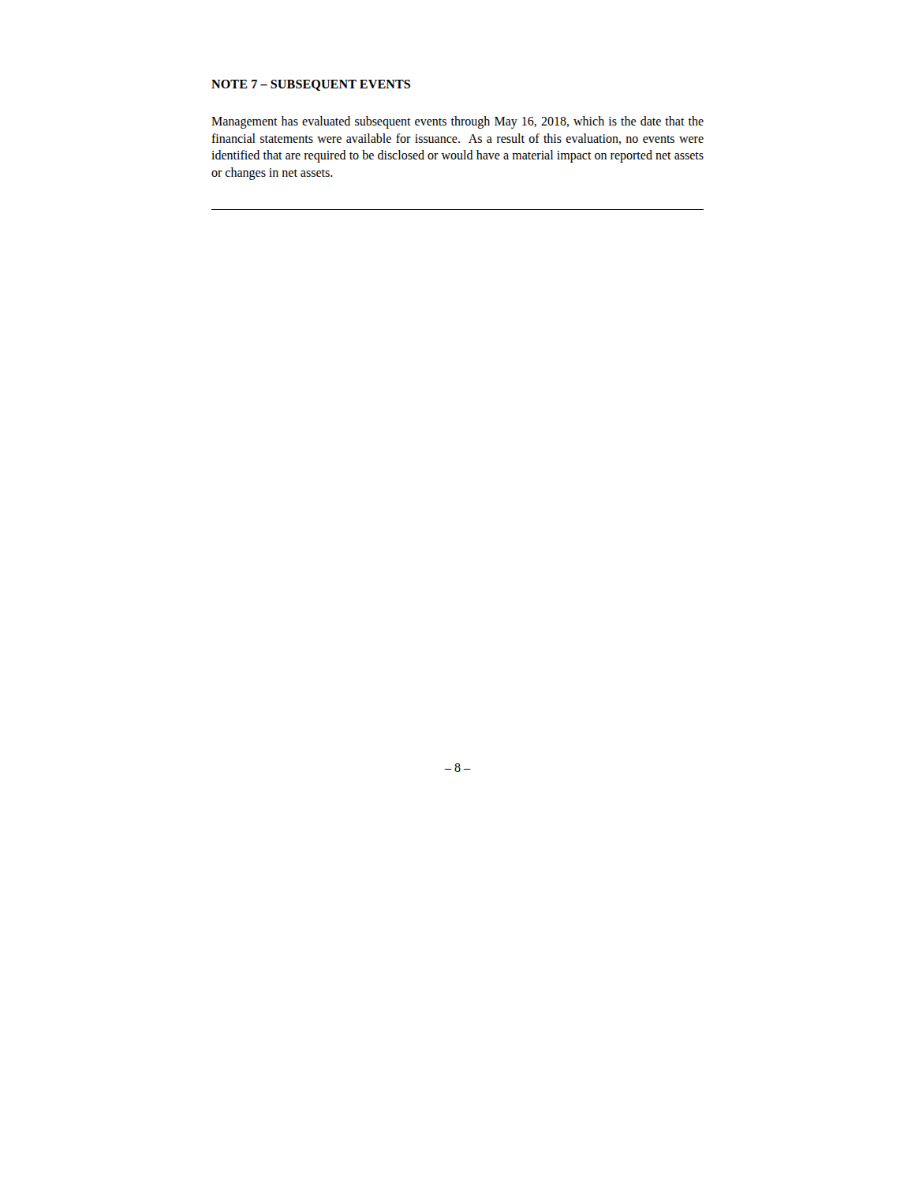NOTE 7 – SUBSEQUENT EVENTS
Management has evaluated subsequent events through May 16, 2018, which is the date that the financial statements were available for issuance. As a result of this evaluation, no events were identified that are required to be disclosed or would have a material impact on reported net assets or changes in net assets.
– 8 –